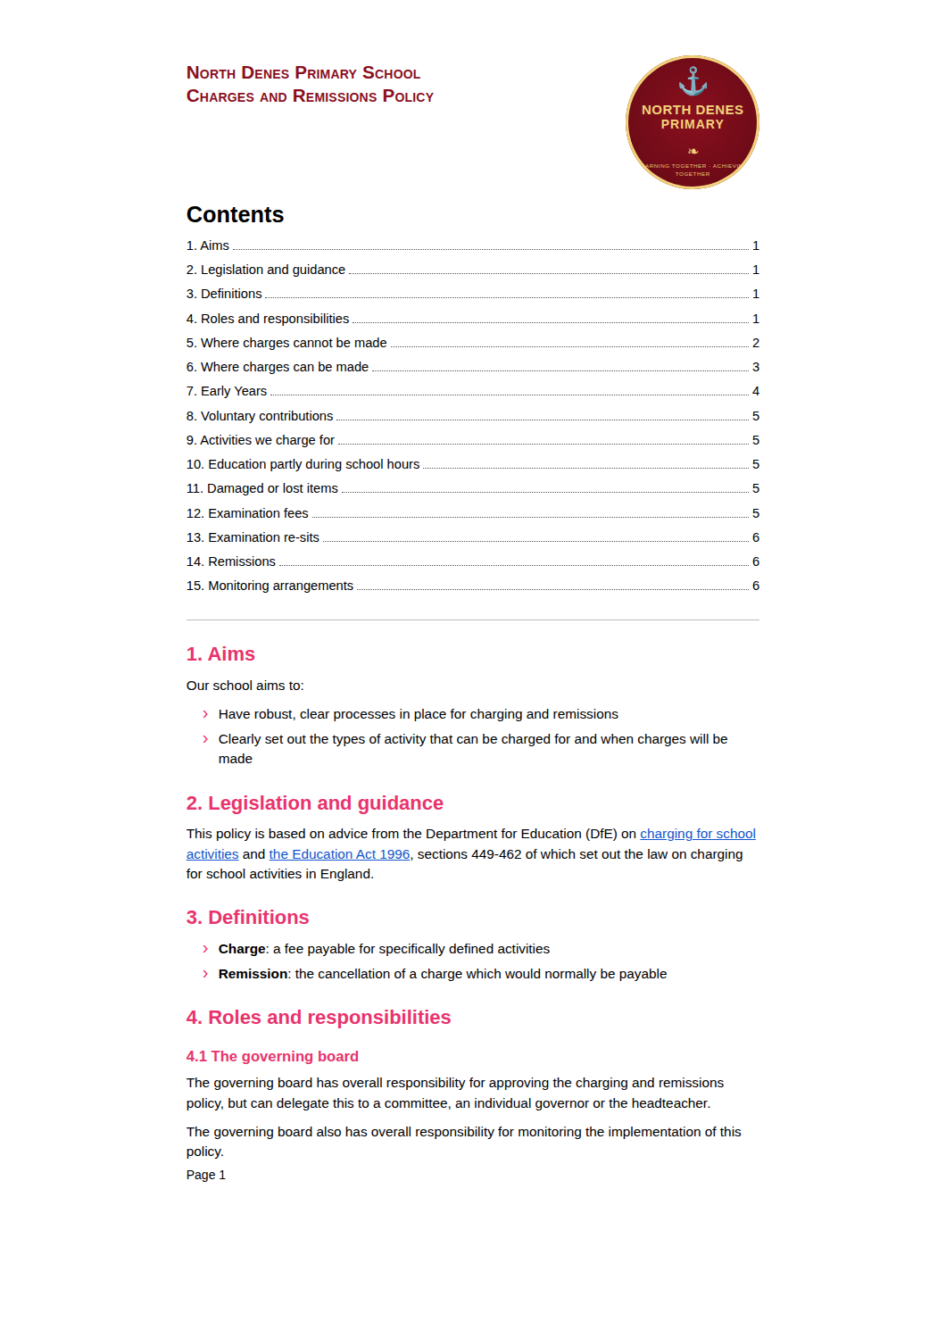North Denes Primary School Charges and Remissions Policy
⚓
NORTH DENESPRIMARY
❧
LEARNING TOGETHER · ACHIEVING TOGETHER
Contents
1. Aims 1
2. Legislation and guidance 1
3. Definitions 1
4. Roles and responsibilities 1
5. Where charges cannot be made 2
6. Where charges can be made 3
7. Early Years 4
8. Voluntary contributions 5
9. Activities we charge for 5
10. Education partly during school hours 5
11. Damaged or lost items 5
12. Examination fees 5
13. Examination re-sits 6
14. Remissions 6
15. Monitoring arrangements 6
1. Aims
Our school aims to:
Have robust, clear processes in place for charging and remissions
Clearly set out the types of activity that can be charged for and when charges will be made
2. Legislation and guidance
This policy is based on advice from the Department for Education (DfE) on charging for school activities and the Education Act 1996, sections 449-462 of which set out the law on charging for school activities in England.
3. Definitions
Charge: a fee payable for specifically defined activities
Remission: the cancellation of a charge which would normally be payable
4. Roles and responsibilities
4.1 The governing board
The governing board has overall responsibility for approving the charging and remissions policy, but can delegate this to a committee, an individual governor or the headteacher.
The governing board also has overall responsibility for monitoring the implementation of this policy.
Page 1